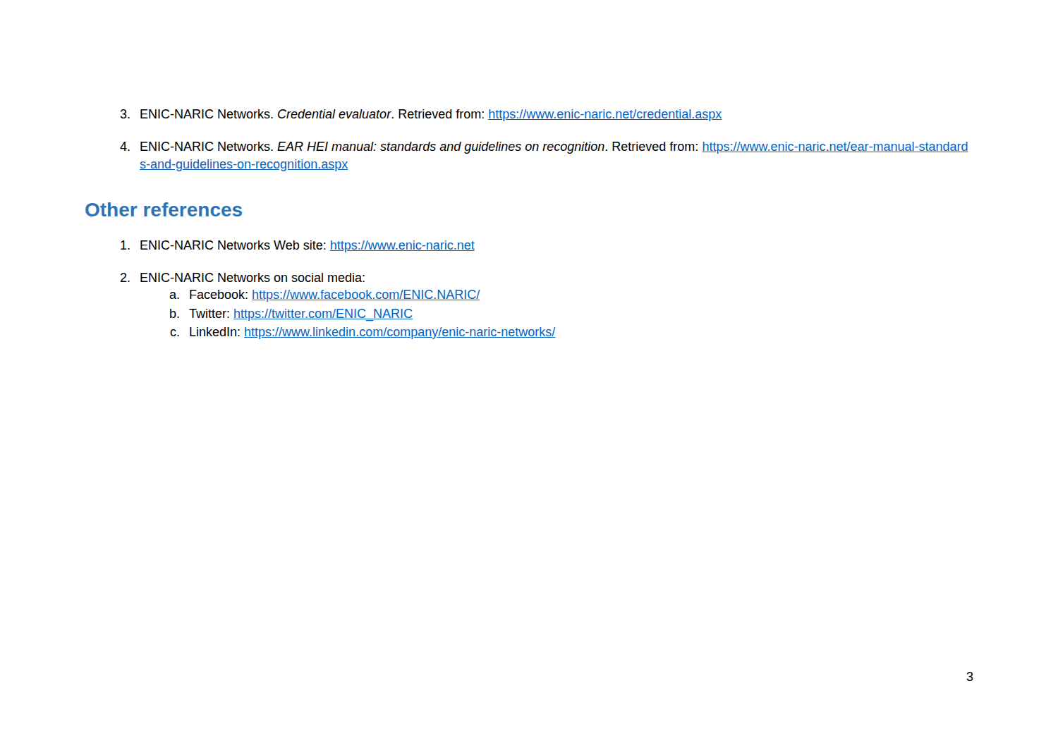ENIC-NARIC Networks. Credential evaluator. Retrieved from: https://www.enic-naric.net/credential.aspx
ENIC-NARIC Networks. EAR HEI manual: standards and guidelines on recognition. Retrieved from: https://www.enic-naric.net/ear-manual-standards-and-guidelines-on-recognition.aspx
Other references
ENIC-NARIC Networks Web site: https://www.enic-naric.net
ENIC-NARIC Networks on social media:
Facebook: https://www.facebook.com/ENIC.NARIC/
Twitter: https://twitter.com/ENIC_NARIC
LinkedIn: https://www.linkedin.com/company/enic-naric-networks/
3